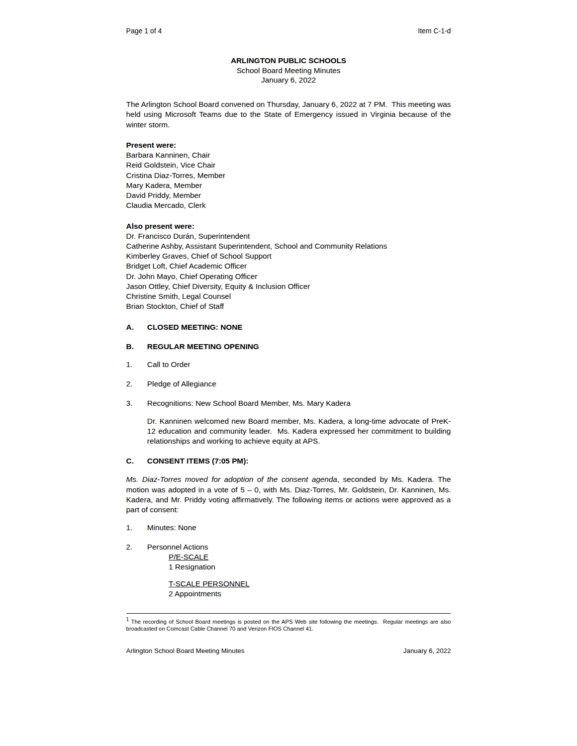Page 1 of 4 Item C-1-d
ARLINGTON PUBLIC SCHOOLS
School Board Meeting Minutes
January 6, 2022
The Arlington School Board convened on Thursday, January 6, 2022 at 7 PM. This meeting was held using Microsoft Teams due to the State of Emergency issued in Virginia because of the winter storm.
Present were:
Barbara Kanninen, Chair
Reid Goldstein, Vice Chair
Cristina Diaz-Torres, Member
Mary Kadera, Member
David Priddy, Member
Claudia Mercado, Clerk
Also present were:
Dr. Francisco Durán, Superintendent
Catherine Ashby, Assistant Superintendent, School and Community Relations
Kimberley Graves, Chief of School Support
Bridget Loft, Chief Academic Officer
Dr. John Mayo, Chief Operating Officer
Jason Ottley, Chief Diversity, Equity & Inclusion Officer
Christine Smith, Legal Counsel
Brian Stockton, Chief of Staff
A. CLOSED MEETING: NONE
B. REGULAR MEETING OPENING
1.
Call to Order
2.
Pledge of Allegiance
3.
Recognitions: New School Board Member, Ms. Mary Kadera
Dr. Kanninen welcomed new Board member, Ms. Kadera, a long-time advocate of PreK-12 education and community leader. Ms. Kadera expressed her commitment to building relationships and working to achieve equity at APS.
C. CONSENT ITEMS (7:05 PM):
Ms. Diaz-Torres moved for adoption of the consent agenda, seconded by Ms. Kadera. The motion was adopted in a vote of 5 – 0, with Ms. Diaz-Torres, Mr. Goldstein, Dr. Kanninen, Ms. Kadera, and Mr. Priddy voting affirmatively. The following items or actions were approved as a part of consent:
1.
Minutes: None
2.
Personnel Actions
P/E-SCALE
1 Resignation
T-SCALE PERSONNEL
2 Appointments
1 The recording of School Board meetings is posted on the APS Web site following the meetings. Regular meetings are also broadcasted on Comcast Cable Channel 70 and Verizon FIOS Channel 41.
Arlington School Board Meeting Minutes January 6, 2022